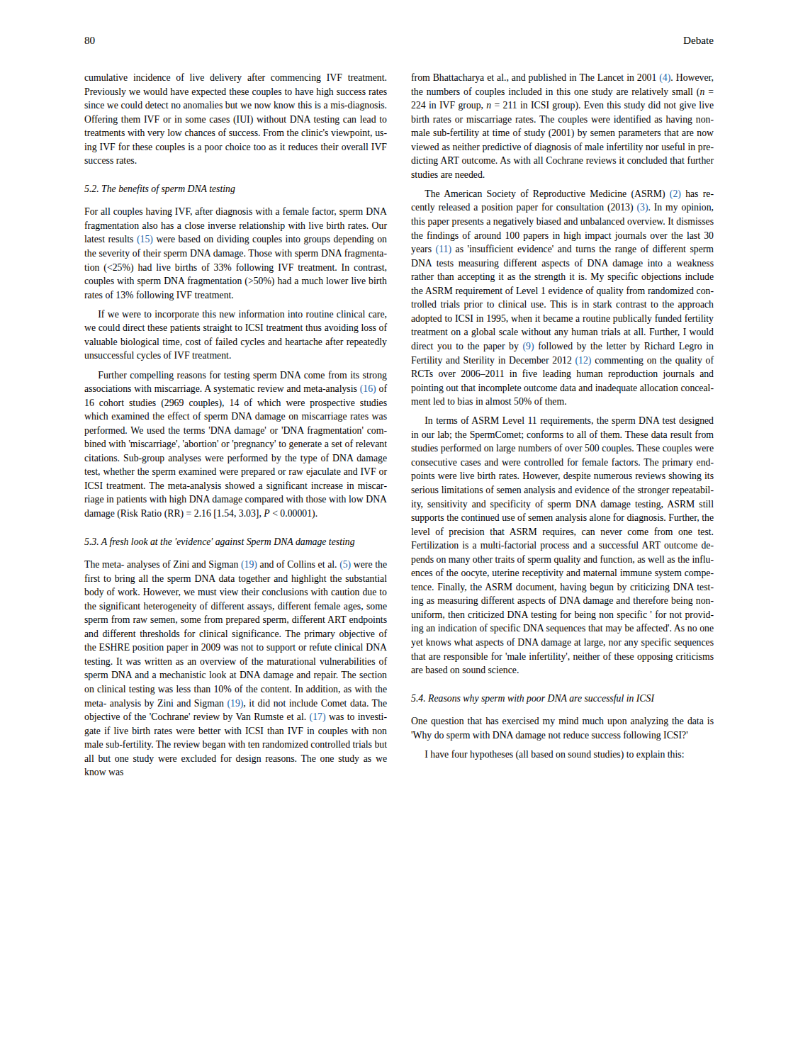80 Debate
cumulative incidence of live delivery after commencing IVF treatment. Previously we would have expected these couples to have high success rates since we could detect no anomalies but we now know this is a mis-diagnosis. Offering them IVF or in some cases (IUI) without DNA testing can lead to treatments with very low chances of success. From the clinic's viewpoint, using IVF for these couples is a poor choice too as it reduces their overall IVF success rates.
5.2. The benefits of sperm DNA testing
For all couples having IVF, after diagnosis with a female factor, sperm DNA fragmentation also has a close inverse relationship with live birth rates. Our latest results (15) were based on dividing couples into groups depending on the severity of their sperm DNA damage. Those with sperm DNA fragmentation (<25%) had live births of 33% following IVF treatment. In contrast, couples with sperm DNA fragmentation (>50%) had a much lower live birth rates of 13% following IVF treatment.
If we were to incorporate this new information into routine clinical care, we could direct these patients straight to ICSI treatment thus avoiding loss of valuable biological time, cost of failed cycles and heartache after repeatedly unsuccessful cycles of IVF treatment.
Further compelling reasons for testing sperm DNA come from its strong associations with miscarriage. A systematic review and meta-analysis (16) of 16 cohort studies (2969 couples), 14 of which were prospective studies which examined the effect of sperm DNA damage on miscarriage rates was performed. We used the terms 'DNA damage' or 'DNA fragmentation' combined with 'miscarriage', 'abortion' or 'pregnancy' to generate a set of relevant citations. Sub-group analyses were performed by the type of DNA damage test, whether the sperm examined were prepared or raw ejaculate and IVF or ICSI treatment. The meta-analysis showed a significant increase in miscarriage in patients with high DNA damage compared with those with low DNA damage (Risk Ratio (RR) = 2.16 [1.54, 3.03], P < 0.00001).
5.3. A fresh look at the 'evidence' against Sperm DNA damage testing
The meta- analyses of Zini and Sigman (19) and of Collins et al. (5) were the first to bring all the sperm DNA data together and highlight the substantial body of work. However, we must view their conclusions with caution due to the significant heterogeneity of different assays, different female ages, some sperm from raw semen, some from prepared sperm, different ART endpoints and different thresholds for clinical significance. The primary objective of the ESHRE position paper in 2009 was not to support or refute clinical DNA testing. It was written as an overview of the maturational vulnerabilities of sperm DNA and a mechanistic look at DNA damage and repair. The section on clinical testing was less than 10% of the content. In addition, as with the meta- analysis by Zini and Sigman (19), it did not include Comet data. The objective of the 'Cochrane' review by Van Rumste et al. (17) was to investigate if live birth rates were better with ICSI than IVF in couples with non male sub-fertility. The review began with ten randomized controlled trials but all but one study were excluded for design reasons. The one study as we know was
from Bhattacharya et al., and published in The Lancet in 2001 (4). However, the numbers of couples included in this one study are relatively small (n = 224 in IVF group, n = 211 in ICSI group). Even this study did not give live birth rates or miscarriage rates. The couples were identified as having non-male sub-fertility at time of study (2001) by semen parameters that are now viewed as neither predictive of diagnosis of male infertility nor useful in predicting ART outcome. As with all Cochrane reviews it concluded that further studies are needed.
The American Society of Reproductive Medicine (ASRM) (2) has recently released a position paper for consultation (2013) (3). In my opinion, this paper presents a negatively biased and unbalanced overview. It dismisses the findings of around 100 papers in high impact journals over the last 30 years (11) as 'insufficient evidence' and turns the range of different sperm DNA tests measuring different aspects of DNA damage into a weakness rather than accepting it as the strength it is. My specific objections include the ASRM requirement of Level 1 evidence of quality from randomized controlled trials prior to clinical use. This is in stark contrast to the approach adopted to ICSI in 1995, when it became a routine publically funded fertility treatment on a global scale without any human trials at all. Further, I would direct you to the paper by (9) followed by the letter by Richard Legro in Fertility and Sterility in December 2012 (12) commenting on the quality of RCTs over 2006–2011 in five leading human reproduction journals and pointing out that incomplete outcome data and inadequate allocation concealment led to bias in almost 50% of them.
In terms of ASRM Level 11 requirements, the sperm DNA test designed in our lab; the SpermComet; conforms to all of them. These data result from studies performed on large numbers of over 500 couples. These couples were consecutive cases and were controlled for female factors. The primary endpoints were live birth rates. However, despite numerous reviews showing its serious limitations of semen analysis and evidence of the stronger repeatability, sensitivity and specificity of sperm DNA damage testing, ASRM still supports the continued use of semen analysis alone for diagnosis. Further, the level of precision that ASRM requires, can never come from one test. Fertilization is a multi-factorial process and a successful ART outcome depends on many other traits of sperm quality and function, as well as the influences of the oocyte, uterine receptivity and maternal immune system competence. Finally, the ASRM document, having begun by criticizing DNA testing as measuring different aspects of DNA damage and therefore being non-uniform, then criticized DNA testing for being non specific ' for not providing an indication of specific DNA sequences that may be affected'. As no one yet knows what aspects of DNA damage at large, nor any specific sequences that are responsible for 'male infertility', neither of these opposing criticisms are based on sound science.
5.4. Reasons why sperm with poor DNA are successful in ICSI
One question that has exercised my mind much upon analyzing the data is 'Why do sperm with DNA damage not reduce success following ICSI?'
I have four hypotheses (all based on sound studies) to explain this: